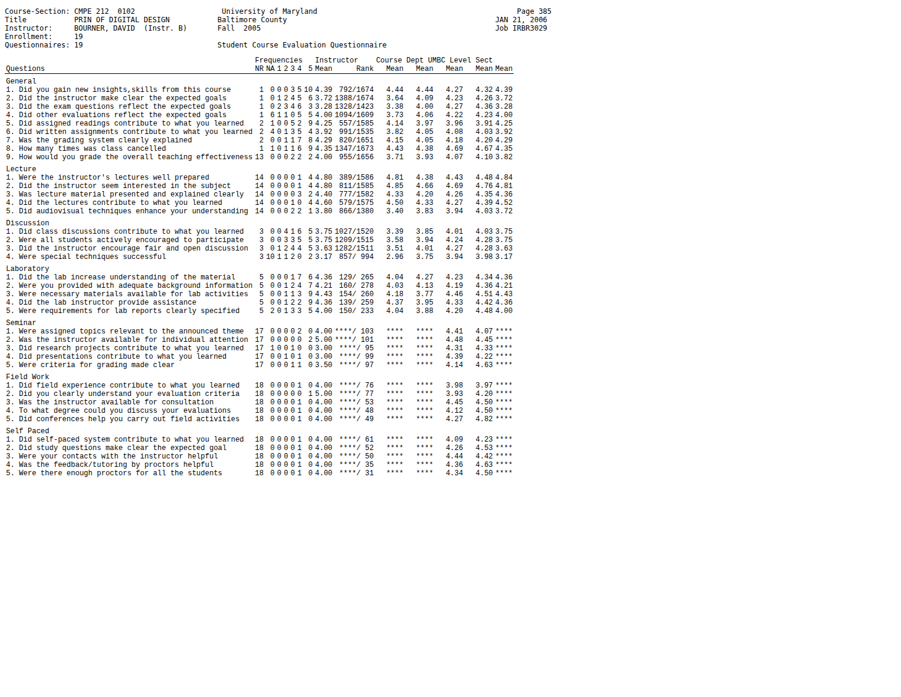Course-Section: CMPE 212  0102                    University of Maryland                                              Page 385
Title           PRIN OF DIGITAL DESIGN           Baltimore County                                                JAN 21, 2006
Instructor:     BOURNER, DAVID  (Instr. B)       Fall  2005                                                      Job IRBR3029
Enrollment:     19
Questionnaires: 19                               Student Course Evaluation Questionnaire
| | Frequencies | Instructor | Course Dept UMBC Level Sect |
| --- | --- | --- | --- |
| Questions | NR | NA | 1 | 2 | 3 | 4 | 5 | Mean | Rank | Mean | Mean | Mean | Mean | Mean |
| General |
| 1. Did you gain new insights,skills from this course | 1 | 0 | 0 | 0 | 3 | 5 | 10 | 4.39 | 792/1674 | 4.44 | 4.44 | 4.27 | 4.32 | 4.39 |
| 2. Did the instructor make clear the expected goals | 1 | 0 | 1 | 2 | 4 | 5 | 6 | 3.72 | 1388/1674 | 3.64 | 4.09 | 4.23 | 4.26 | 3.72 |
| 3. Did the exam questions reflect the expected goals | 1 | 0 | 2 | 3 | 4 | 6 | 3 | 3.28 | 1328/1423 | 3.38 | 4.00 | 4.27 | 4.36 | 3.28 |
| 4. Did other evaluations reflect the expected goals | 1 | 6 | 1 | 1 | 0 | 5 | 5 | 4.00 | 1094/1609 | 3.73 | 4.06 | 4.22 | 4.23 | 4.00 |
| 5. Did assigned readings contribute to what you learned | 2 | 1 | 0 | 0 | 5 | 2 | 9 | 4.25 | 557/1585 | 4.14 | 3.97 | 3.96 | 3.91 | 4.25 |
| 6. Did written assignments contribute to what you learned | 2 | 4 | 0 | 1 | 3 | 5 | 4 | 3.92 | 991/1535 | 3.82 | 4.05 | 4.08 | 4.03 | 3.92 |
| 7. Was the grading system clearly explained | 2 | 0 | 0 | 1 | 1 | 7 | 8 | 4.29 | 820/1651 | 4.15 | 4.05 | 4.18 | 4.20 | 4.29 |
| 8. How many times was class cancelled | 1 | 1 | 0 | 1 | 1 | 6 | 9 | 4.35 | 1347/1673 | 4.43 | 4.38 | 4.69 | 4.67 | 4.35 |
| 9. How would you grade the overall teaching effectiveness | 13 | 0 | 0 | 0 | 2 | 2 | 2 | 4.00 | 955/1656 | 3.71 | 3.93 | 4.07 | 4.10 | 3.82 |
| Lecture |
| 1. Were the instructor's lectures well prepared | 14 | 0 | 0 | 0 | 0 | 1 | 4 | 4.80 | 389/1586 | 4.81 | 4.38 | 4.43 | 4.48 | 4.84 |
| 2. Did the instructor seem interested in the subject | 14 | 0 | 0 | 0 | 0 | 1 | 4 | 4.80 | 811/1585 | 4.85 | 4.66 | 4.69 | 4.76 | 4.81 |
| 3. Was lecture material presented and explained clearly | 14 | 0 | 0 | 0 | 0 | 3 | 2 | 4.40 | 777/1582 | 4.33 | 4.20 | 4.26 | 4.35 | 4.36 |
| 4. Did the lectures contribute to what you learned | 14 | 0 | 0 | 0 | 1 | 0 | 4 | 4.60 | 579/1575 | 4.50 | 4.33 | 4.27 | 4.39 | 4.52 |
| 5. Did audiovisual techniques enhance your understanding | 14 | 0 | 0 | 0 | 2 | 2 | 1 | 3.80 | 866/1380 | 3.40 | 3.83 | 3.94 | 4.03 | 3.72 |
| Discussion |
| 1. Did class discussions contribute to what you learned | 3 | 0 | 0 | 4 | 1 | 6 | 5 | 3.75 | 1027/1520 | 3.39 | 3.85 | 4.01 | 4.03 | 3.75 |
| 2. Were all students actively encouraged to participate | 3 | 0 | 0 | 3 | 3 | 5 | 5 | 3.75 | 1209/1515 | 3.58 | 3.94 | 4.24 | 4.28 | 3.75 |
| 3. Did the instructor encourage fair and open discussion | 3 | 0 | 1 | 2 | 4 | 4 | 5 | 3.63 | 1282/1511 | 3.51 | 4.01 | 4.27 | 4.28 | 3.63 |
| 4. Were special techniques successful | 3 | 10 | 1 | 1 | 2 | 0 | 2 | 3.17 | 857/ 994 | 2.96 | 3.75 | 3.94 | 3.98 | 3.17 |
| Laboratory |
| 1. Did the lab increase understanding of the material | 5 | 0 | 0 | 0 | 1 | 7 | 6 | 4.36 | 129/ 265 | 4.04 | 4.27 | 4.23 | 4.34 | 4.36 |
| 2. Were you provided with adequate background information | 5 | 0 | 0 | 1 | 2 | 4 | 7 | 4.21 | 160/ 278 | 4.03 | 4.13 | 4.19 | 4.36 | 4.21 |
| 3. Were necessary materials available for lab activities | 5 | 0 | 0 | 1 | 1 | 3 | 9 | 4.43 | 154/ 260 | 4.18 | 3.77 | 4.46 | 4.51 | 4.43 |
| 4. Did the lab instructor provide assistance | 5 | 0 | 0 | 1 | 2 | 2 | 9 | 4.36 | 139/ 259 | 4.37 | 3.95 | 4.33 | 4.42 | 4.36 |
| 5. Were requirements for lab reports clearly specified | 5 | 2 | 0 | 1 | 3 | 3 | 5 | 4.00 | 150/ 233 | 4.04 | 3.88 | 4.20 | 4.48 | 4.00 |
| Seminar |
| 1. Were assigned topics relevant to the announced theme | 17 | 0 | 0 | 0 | 0 | 2 | 0 | 4.00 | ****/ 103 | **** | **** | 4.41 | 4.07 | **** |
| 2. Was the instructor available for individual attention | 17 | 0 | 0 | 0 | 0 | 0 | 2 | 5.00 | ****/ 101 | **** | **** | 4.48 | 4.45 | **** |
| 3. Did research projects contribute to what you learned | 17 | 1 | 0 | 0 | 1 | 0 | 0 | 3.00 | ****/ 95 | **** | **** | 4.31 | 4.33 | **** |
| 4. Did presentations contribute to what you learned | 17 | 0 | 0 | 1 | 0 | 1 | 0 | 3.00 | ****/ 99 | **** | **** | 4.39 | 4.22 | **** |
| 5. Were criteria for grading made clear | 17 | 0 | 0 | 0 | 1 | 1 | 0 | 3.50 | ****/ 97 | **** | **** | 4.14 | 4.63 | **** |
| Field Work |
| 1. Did field experience contribute to what you learned | 18 | 0 | 0 | 0 | 0 | 1 | 0 | 4.00 | ****/ 76 | **** | **** | 3.98 | 3.97 | **** |
| 2. Did you clearly understand your evaluation criteria | 18 | 0 | 0 | 0 | 0 | 0 | 1 | 5.00 | ****/ 77 | **** | **** | 3.93 | 4.20 | **** |
| 3. Was the instructor available for consultation | 18 | 0 | 0 | 0 | 0 | 1 | 0 | 4.00 | ****/ 53 | **** | **** | 4.45 | 4.50 | **** |
| 4. To what degree could you discuss your evaluations | 18 | 0 | 0 | 0 | 0 | 1 | 0 | 4.00 | ****/ 48 | **** | **** | 4.12 | 4.50 | **** |
| 5. Did conferences help you carry out field activities | 18 | 0 | 0 | 0 | 0 | 1 | 0 | 4.00 | ****/ 49 | **** | **** | 4.27 | 4.82 | **** |
| Self Paced |
| 1. Did self-paced system contribute to what you learned | 18 | 0 | 0 | 0 | 0 | 1 | 0 | 4.00 | ****/ 61 | **** | **** | 4.09 | 4.23 | **** |
| 2. Did study questions make clear the expected goal | 18 | 0 | 0 | 0 | 0 | 1 | 0 | 4.00 | ****/ 52 | **** | **** | 4.26 | 4.53 | **** |
| 3. Were your contacts with the instructor helpful | 18 | 0 | 0 | 0 | 0 | 1 | 0 | 4.00 | ****/ 50 | **** | **** | 4.44 | 4.42 | **** |
| 4. Was the feedback/tutoring by proctors helpful | 18 | 0 | 0 | 0 | 0 | 1 | 0 | 4.00 | ****/ 35 | **** | **** | 4.36 | 4.63 | **** |
| 5. Were there enough proctors for all the students | 18 | 0 | 0 | 0 | 0 | 1 | 0 | 4.00 | ****/ 31 | **** | **** | 4.34 | 4.50 | **** |